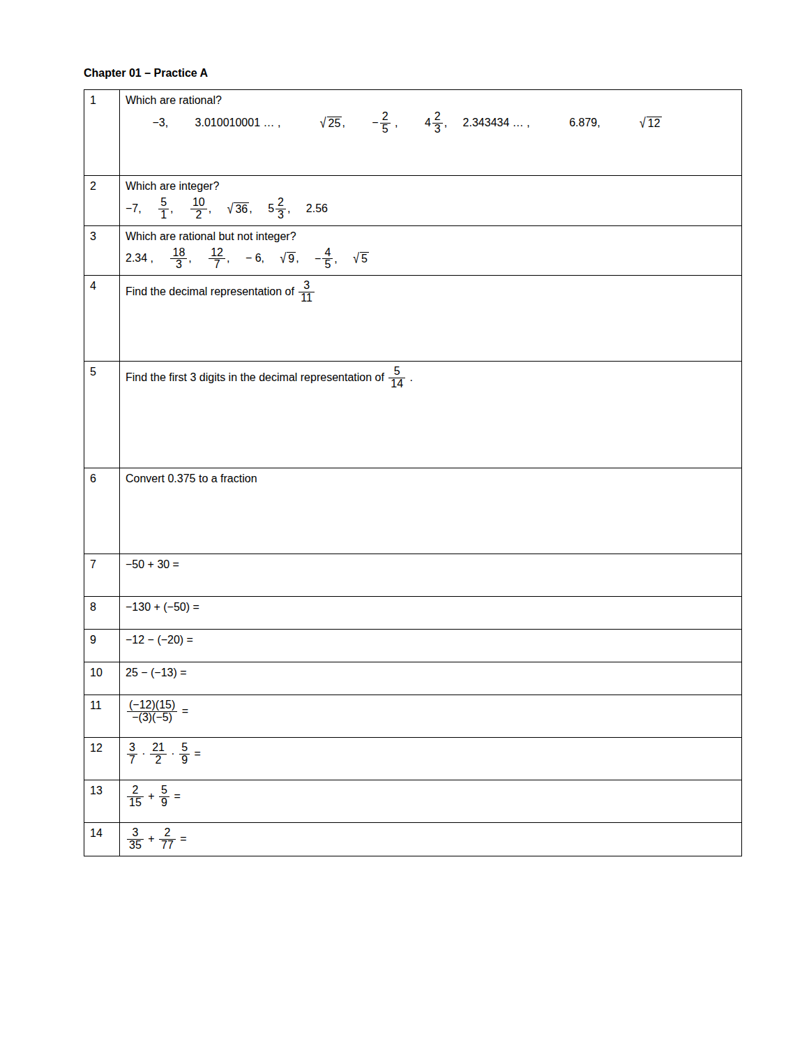Chapter 01 – Practice A
| 1 | Which are rational? −3, 3.010010001 … , √ 25 , − 2 5 , 4 2 3 , 2.343434 … , 6.879, √ 12 |
| 2 | Which are integer? −7, 5 1 , 10 2 , √ 36 , 5 2 3 , 2.56 |
| 3 | Which are rational but not integer? 2.34 , 18 3 , 12 7 , − 6, √ 9 , − 4 5 , √ 5 |
| 4 | Find the decimal representation of 3 11 |
| 5 | Find the first 3 digits in the decimal representation of 5 14 . |
| 6 | Convert 0.375 to a fraction |
| 7 | −50 + 30 = |
| 8 | −130 + (−50) = |
| 9 | −12 − (−20) = |
| 10 | 25 − (−13) = |
| 11 | (−12)(15) −(3)(−5) = |
| 12 | 3 7 · 21 2 · 5 9 = |
| 13 | 2 15 + 5 9 = |
| 14 | 3 35 + 2 77 = |